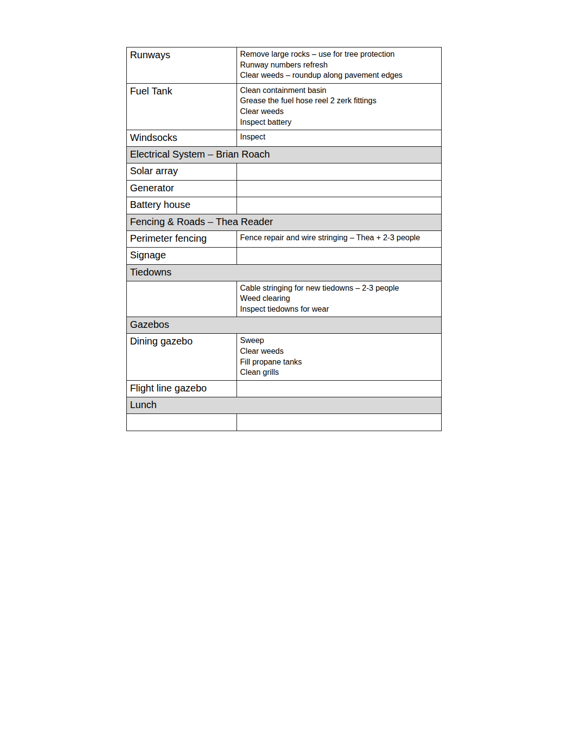| Runways | Remove large rocks – use for tree protection Runway numbers refresh Clear weeds – roundup along pavement edges |
| Fuel Tank | Clean containment basin Grease the fuel hose reel 2 zerk fittings Clear weeds Inspect battery |
| Windsocks | Inspect |
| Electrical System – Brian Roach |
| Solar array | |
| Generator | |
| Battery house | |
| Fencing & Roads – Thea Reader |
| Perimeter fencing | Fence repair and wire stringing – Thea + 2-3 people |
| Signage | |
| Tiedowns |
| | Cable stringing for new tiedowns – 2-3 people Weed clearing Inspect tiedowns for wear |
| Gazebos |
| Dining gazebo | Sweep Clear weeds Fill propane tanks Clean grills |
| Flight line gazebo | |
| Lunch |